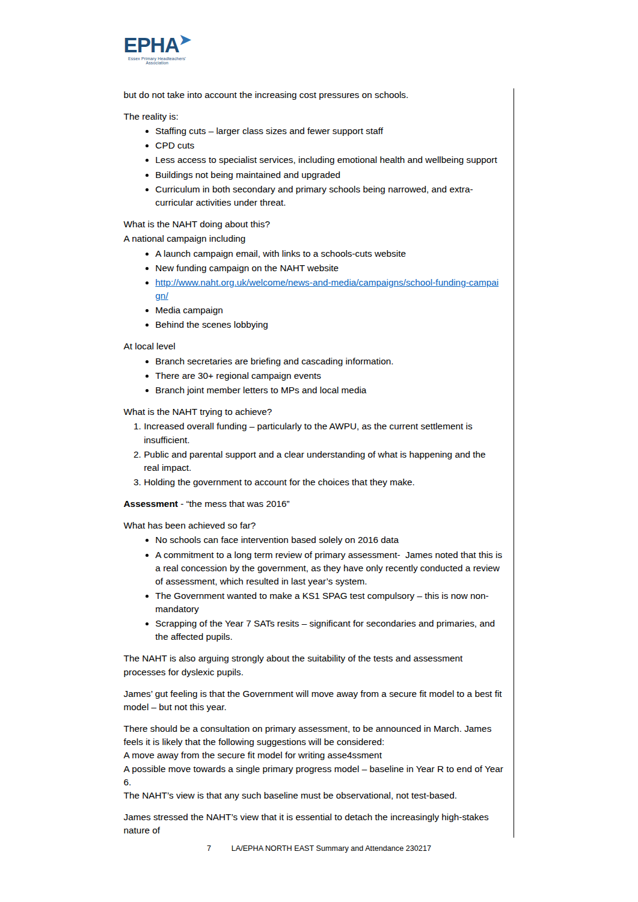EPHA➤
Essex Primary Headteachers'
Association
but do not take into account the increasing cost pressures on schools.
The reality is:
Staffing cuts – larger class sizes and fewer support staff
CPD cuts
Less access to specialist services, including emotional health and wellbeing support
Buildings not being maintained and upgraded
Curriculum in both secondary and primary schools being narrowed, and extra-curricular activities under threat.
What is the NAHT doing about this?
A national campaign including
A launch campaign email, with links to a schools-cuts website
New funding campaign on the NAHT website
http://www.naht.org.uk/welcome/news-and-media/campaigns/school-funding-campaign/
Media campaign
Behind the scenes lobbying
At local level
Branch secretaries are briefing and cascading information.
There are 30+ regional campaign events
Branch joint member letters to MPs and local media
What is the NAHT trying to achieve?
Increased overall funding – particularly to the AWPU, as the current settlement is insufficient.
Public and parental support and a clear understanding of what is happening and the real impact.
Holding the government to account for the choices that they make.
Assessment - “the mess that was 2016”
What has been achieved so far?
No schools can face intervention based solely on 2016 data
A commitment to a long term review of primary assessment- James noted that this is a real concession by the government, as they have only recently conducted a review of assessment, which resulted in last year’s system.
The Government wanted to make a KS1 SPAG test compulsory – this is now non-mandatory
Scrapping of the Year 7 SATs resits – significant for secondaries and primaries, and the affected pupils.
The NAHT is also arguing strongly about the suitability of the tests and assessment processes for dyslexic pupils.
James’ gut feeling is that the Government will move away from a secure fit model to a best fit model – but not this year.
There should be a consultation on primary assessment, to be announced in March. James feels it is likely that the following suggestions will be considered:
A move away from the secure fit model for writing asse4ssment
A possible move towards a single primary progress model – baseline in Year R to end of Year 6.
The NAHT’s view is that any such baseline must be observational, not test-based.
James stressed the NAHT’s view that it is essential to detach the increasingly high-stakes nature of
7 LA/EPHA NORTH EAST Summary and Attendance 230217